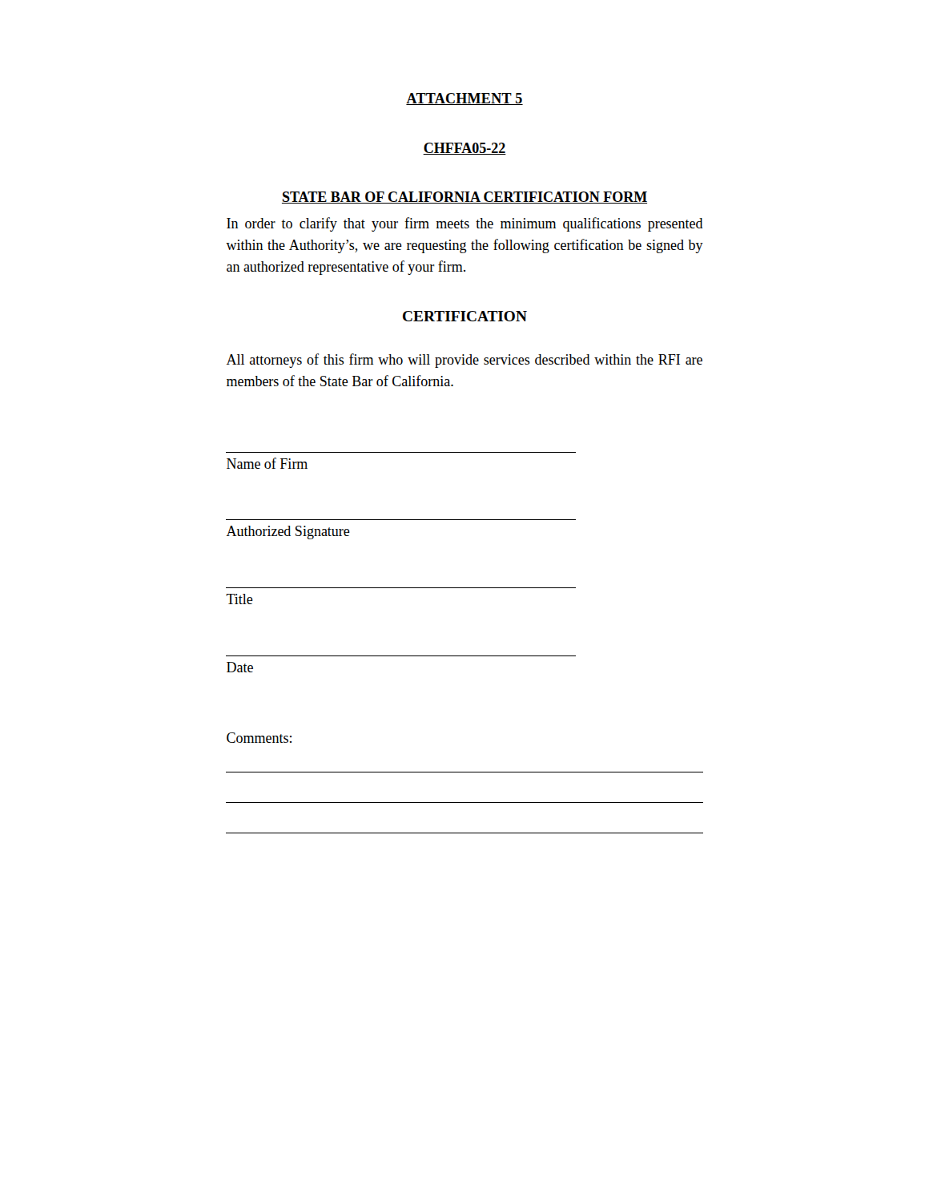ATTACHMENT 5
CHFFA05-22
STATE BAR OF CALIFORNIA CERTIFICATION FORM
In order to clarify that your firm meets the minimum qualifications presented within the Authority’s, we are requesting the following certification be signed by an authorized representative of your firm.
CERTIFICATION
All attorneys of this firm who will provide services described within the RFI are members of the State Bar of California.
Name of Firm
Authorized Signature
Title
Date
Comments: